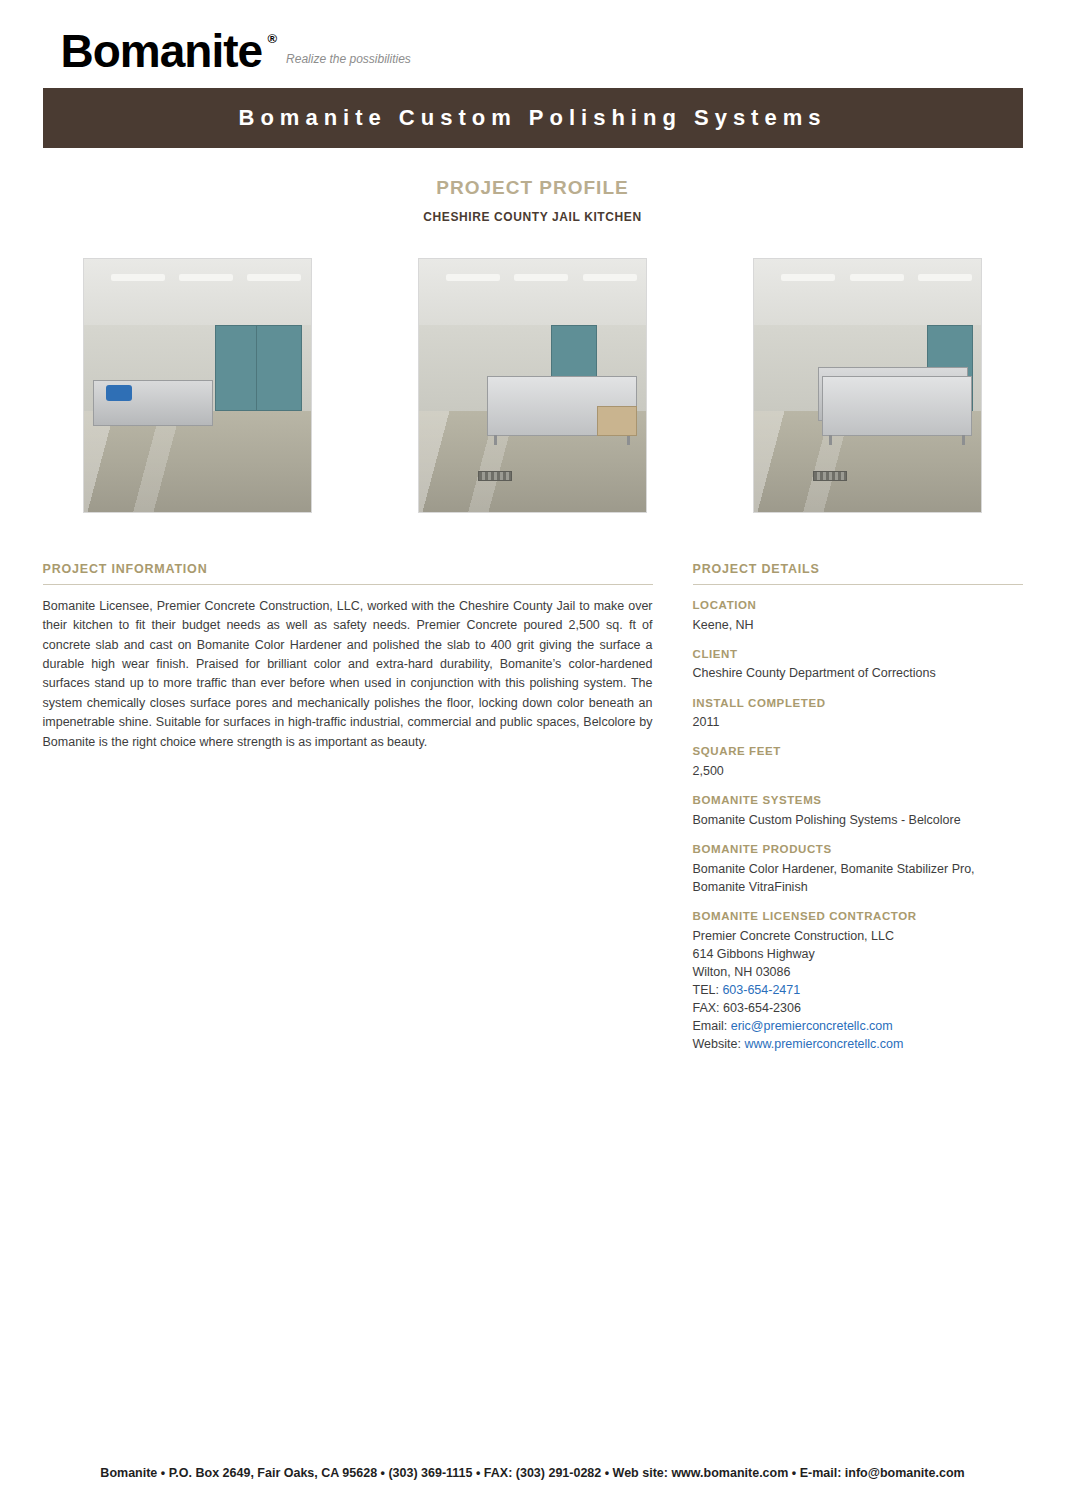Bomanite®
Realize the possibilities
Bomanite Custom Polishing Systems
PROJECT PROFILE
CHESHIRE COUNTY JAIL KITCHEN
PROJECT INFORMATION
Bomanite Licensee, Premier Concrete Construction, LLC, worked with the Cheshire County Jail to make over their kitchen to fit their budget needs as well as safety needs. Premier Concrete poured 2,500 sq. ft of concrete slab and cast on Bomanite Color Hardener and polished the slab to 400 grit giving the surface a durable high wear finish. Praised for brilliant color and extra-hard durability, Bomanite’s color-hardened surfaces stand up to more traffic than ever before when used in conjunction with this polishing system. The system chemically closes surface pores and mechanically polishes the floor, locking down color beneath an impenetrable shine. Suitable for surfaces in high-traffic industrial, commercial and public spaces, Belcolore by Bomanite is the right choice where strength is as important as beauty.
PROJECT DETAILS
LOCATION
Keene, NH
CLIENT
Cheshire County Department of Corrections
INSTALL COMPLETED
2011
SQUARE FEET
2,500
BOMANITE SYSTEMS
Bomanite Custom Polishing Systems - Belcolore
BOMANITE PRODUCTS
Bomanite Color Hardener, Bomanite Stabilizer Pro, Bomanite VitraFinish
BOMANITE LICENSED CONTRACTOR
Premier Concrete Construction, LLC
614 Gibbons Highway
Wilton, NH 03086
TEL: 603-654-2471
FAX: 603-654-2306
Email: eric@premierconcretellc.com
Website: www.premierconcretellc.com
Bomanite • P.O. Box 2649, Fair Oaks, CA 95628 • (303) 369-1115 • FAX: (303) 291-0282 • Web site: www.bomanite.com • E-mail: info@bomanite.com